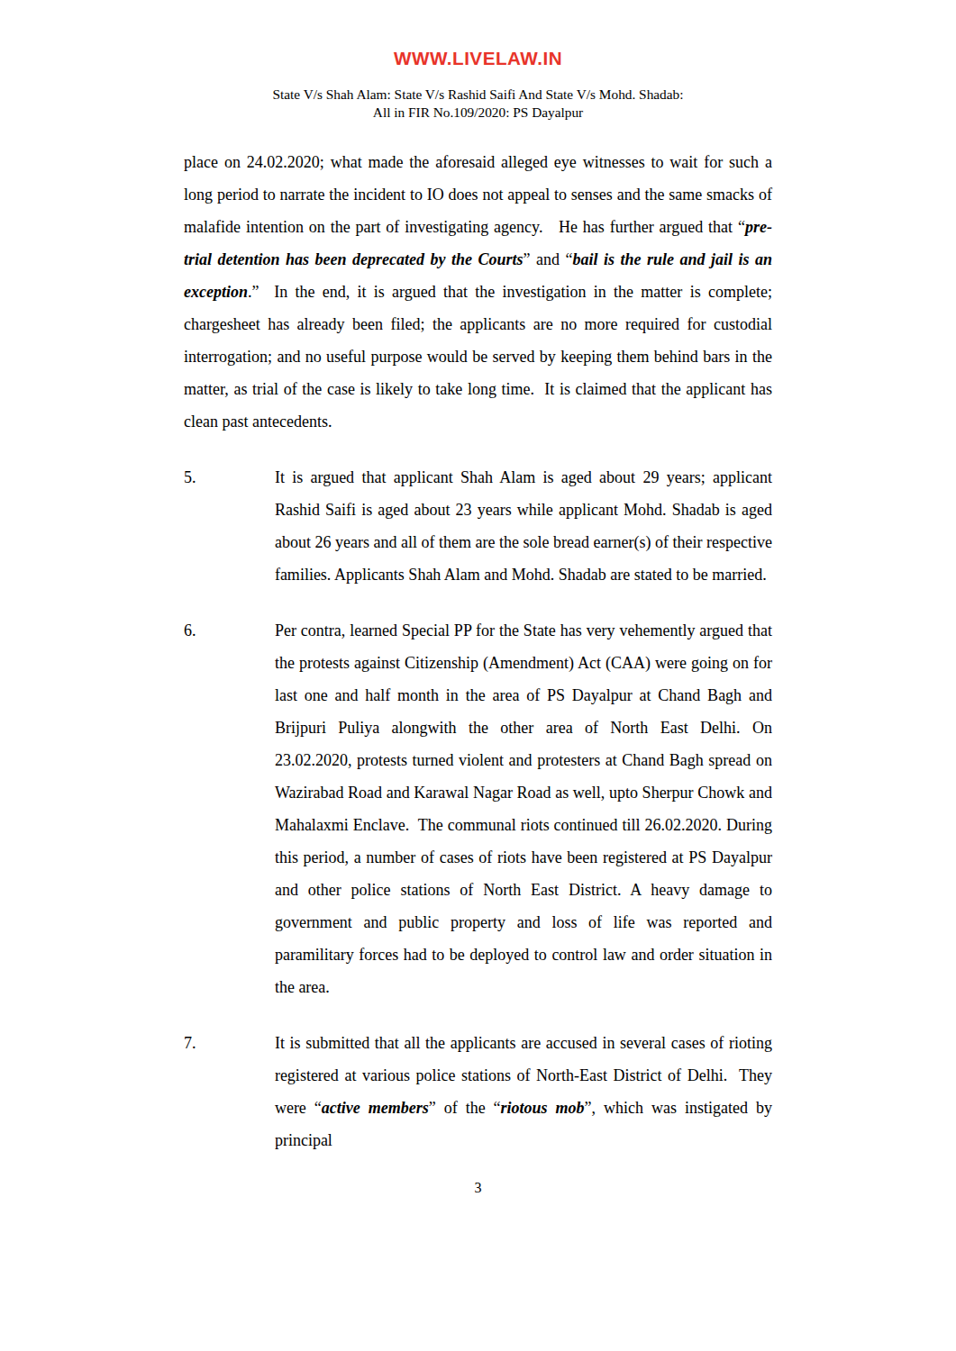WWW.LIVELAW.IN
State V/s Shah Alam: State V/s Rashid Saifi And State V/s Mohd. Shadab:
All in FIR No.109/2020: PS Dayalpur
place on 24.02.2020; what made the aforesaid alleged eye witnesses to wait for such a long period to narrate the incident to IO does not appeal to senses and the same smacks of malafide intention on the part of investigating agency. He has further argued that “pre-trial detention has been deprecated by the Courts” and “bail is the rule and jail is an exception.” In the end, it is argued that the investigation in the matter is complete; chargesheet has already been filed; the applicants are no more required for custodial interrogation; and no useful purpose would be served by keeping them behind bars in the matter, as trial of the case is likely to take long time. It is claimed that the applicant has clean past antecedents.
5.
It is argued that applicant Shah Alam is aged about 29 years; applicant Rashid Saifi is aged about 23 years while applicant Mohd. Shadab is aged about 26 years and all of them are the sole bread earner(s) of their respective families. Applicants Shah Alam and Mohd. Shadab are stated to be married.
6.
Per contra, learned Special PP for the State has very vehemently argued that the protests against Citizenship (Amendment) Act (CAA) were going on for last one and half month in the area of PS Dayalpur at Chand Bagh and Brijpuri Puliya alongwith the other area of North East Delhi. On 23.02.2020, protests turned violent and protesters at Chand Bagh spread on Wazirabad Road and Karawal Nagar Road as well, upto Sherpur Chowk and Mahalaxmi Enclave. The communal riots continued till 26.02.2020. During this period, a number of cases of riots have been registered at PS Dayalpur and other police stations of North East District. A heavy damage to government and public property and loss of life was reported and paramilitary forces had to be deployed to control law and order situation in the area.
7.
It is submitted that all the applicants are accused in several cases of rioting registered at various police stations of North-East District of Delhi. They were “active members” of the “riotous mob”, which was instigated by principal
3